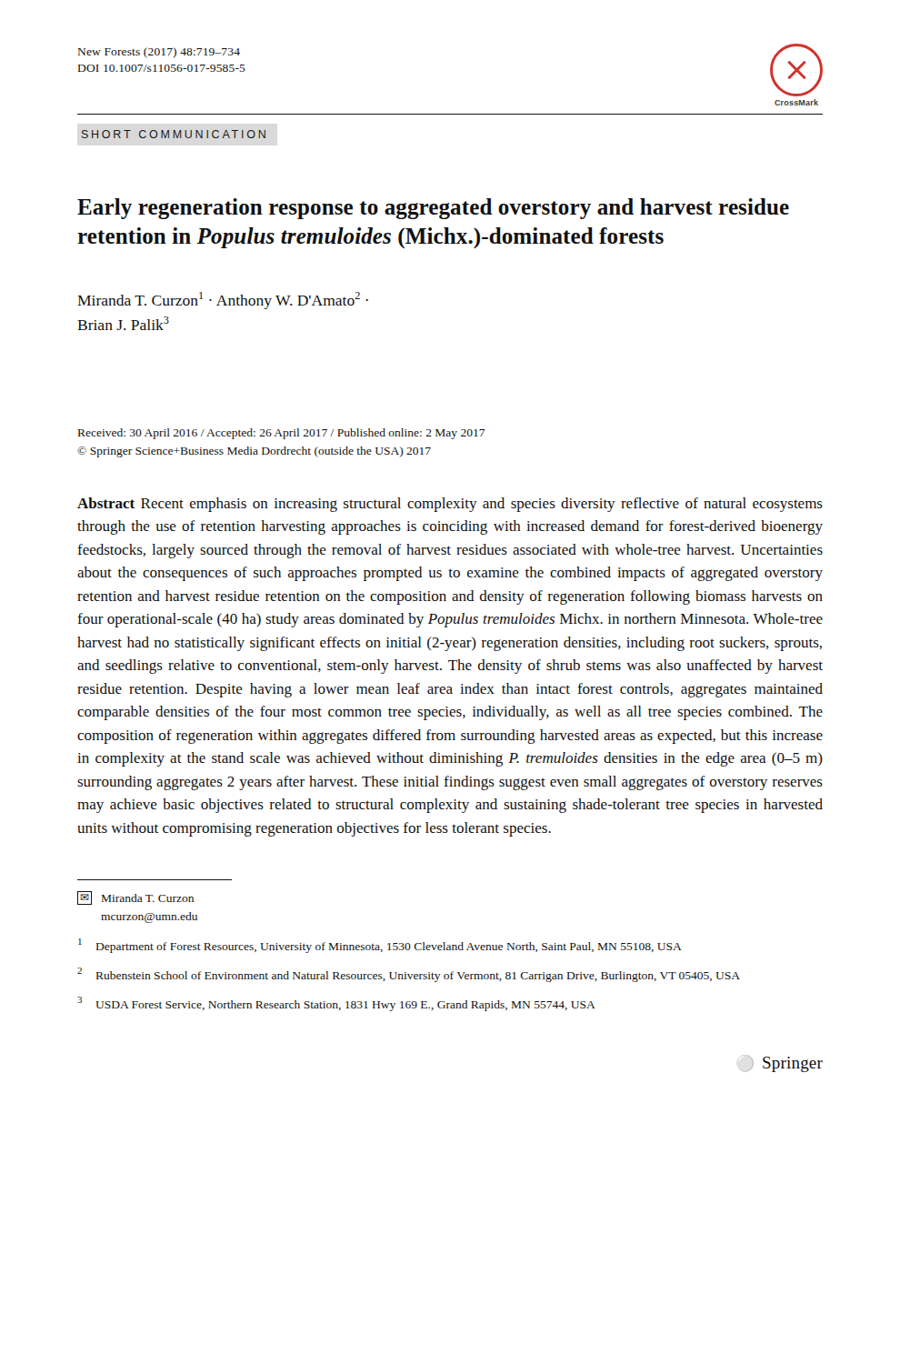New Forests (2017) 48:719–734
DOI 10.1007/s11056-017-9585-5
CrossMark
SHORT COMMUNICATION
Early regeneration response to aggregated overstory and harvest residue retention in Populus tremuloides (Michx.)-dominated forests
Miranda T. Curzon1 · Anthony W. D'Amato2 ·
Brian J. Palik3
Received: 30 April 2016 / Accepted: 26 April 2017 / Published online: 2 May 2017
© Springer Science+Business Media Dordrecht (outside the USA) 2017
Abstract Recent emphasis on increasing structural complexity and species diversity reflective of natural ecosystems through the use of retention harvesting approaches is coinciding with increased demand for forest-derived bioenergy feedstocks, largely sourced through the removal of harvest residues associated with whole-tree harvest. Uncertainties about the consequences of such approaches prompted us to examine the combined impacts of aggregated overstory retention and harvest residue retention on the composition and density of regeneration following biomass harvests on four operational-scale (40 ha) study areas dominated by Populus tremuloides Michx. in northern Minnesota. Whole-tree harvest had no statistically significant effects on initial (2-year) regeneration densities, including root suckers, sprouts, and seedlings relative to conventional, stem-only harvest. The density of shrub stems was also unaffected by harvest residue retention. Despite having a lower mean leaf area index than intact forest controls, aggregates maintained comparable densities of the four most common tree species, individually, as well as all tree species combined. The composition of regeneration within aggregates differed from surrounding harvested areas as expected, but this increase in complexity at the stand scale was achieved without diminishing P. tremuloides densities in the edge area (0–5 m) surrounding aggregates 2 years after harvest. These initial findings suggest even small aggregates of overstory reserves may achieve basic objectives related to structural complexity and sustaining shade-tolerant tree species in harvested units without compromising regeneration objectives for less tolerant species.
✉Miranda T. Curzon
mcurzon@umn.edu
1 Department of Forest Resources, University of Minnesota, 1530 Cleveland Avenue North, Saint Paul, MN 55108, USA
2 Rubenstein School of Environment and Natural Resources, University of Vermont, 81 Carrigan Drive, Burlington, VT 05405, USA
3 USDA Forest Service, Northern Research Station, 1831 Hwy 169 E., Grand Rapids, MN 55744, USA
⚪ Springer